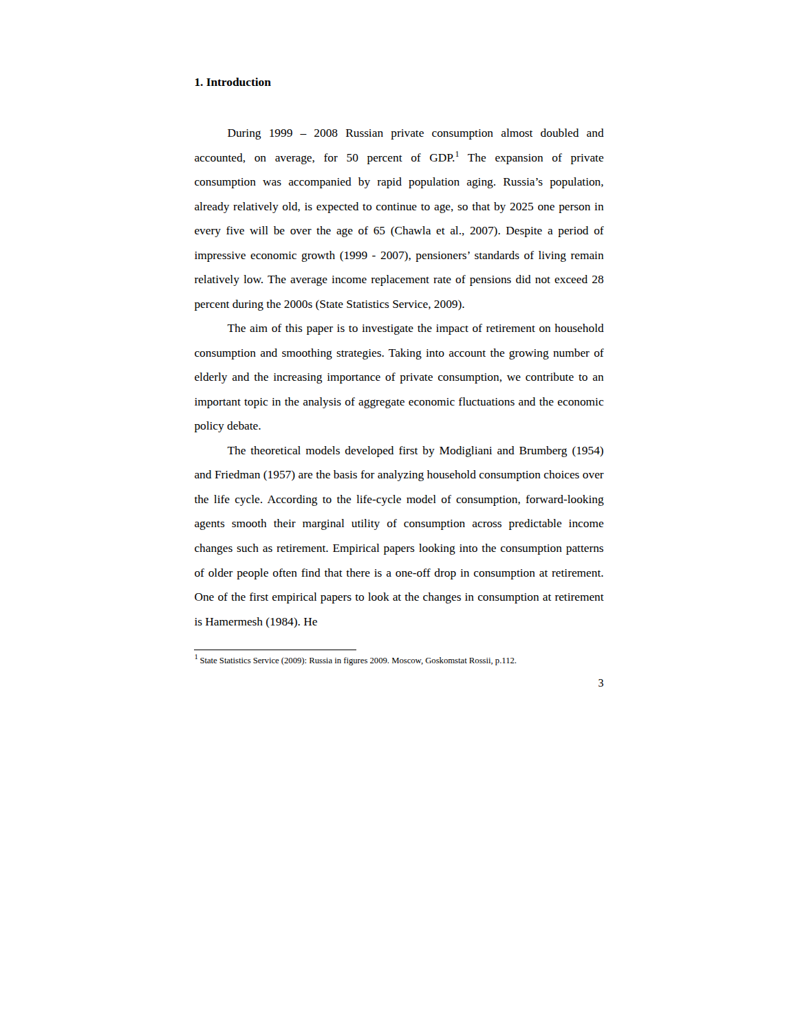1. Introduction
During 1999 – 2008 Russian private consumption almost doubled and accounted, on average, for 50 percent of GDP.1 The expansion of private consumption was accompanied by rapid population aging. Russia’s population, already relatively old, is expected to continue to age, so that by 2025 one person in every five will be over the age of 65 (Chawla et al., 2007). Despite a period of impressive economic growth (1999 - 2007), pensioners’ standards of living remain relatively low. The average income replacement rate of pensions did not exceed 28 percent during the 2000s (State Statistics Service, 2009).
The aim of this paper is to investigate the impact of retirement on household consumption and smoothing strategies. Taking into account the growing number of elderly and the increasing importance of private consumption, we contribute to an important topic in the analysis of aggregate economic fluctuations and the economic policy debate.
The theoretical models developed first by Modigliani and Brumberg (1954) and Friedman (1957) are the basis for analyzing household consumption choices over the life cycle. According to the life-cycle model of consumption, forward-looking agents smooth their marginal utility of consumption across predictable income changes such as retirement. Empirical papers looking into the consumption patterns of older people often find that there is a one-off drop in consumption at retirement. One of the first empirical papers to look at the changes in consumption at retirement is Hamermesh (1984). He
1State Statistics Service (2009): Russia in figures 2009. Moscow, Goskomstat Rossii, p.112.
3